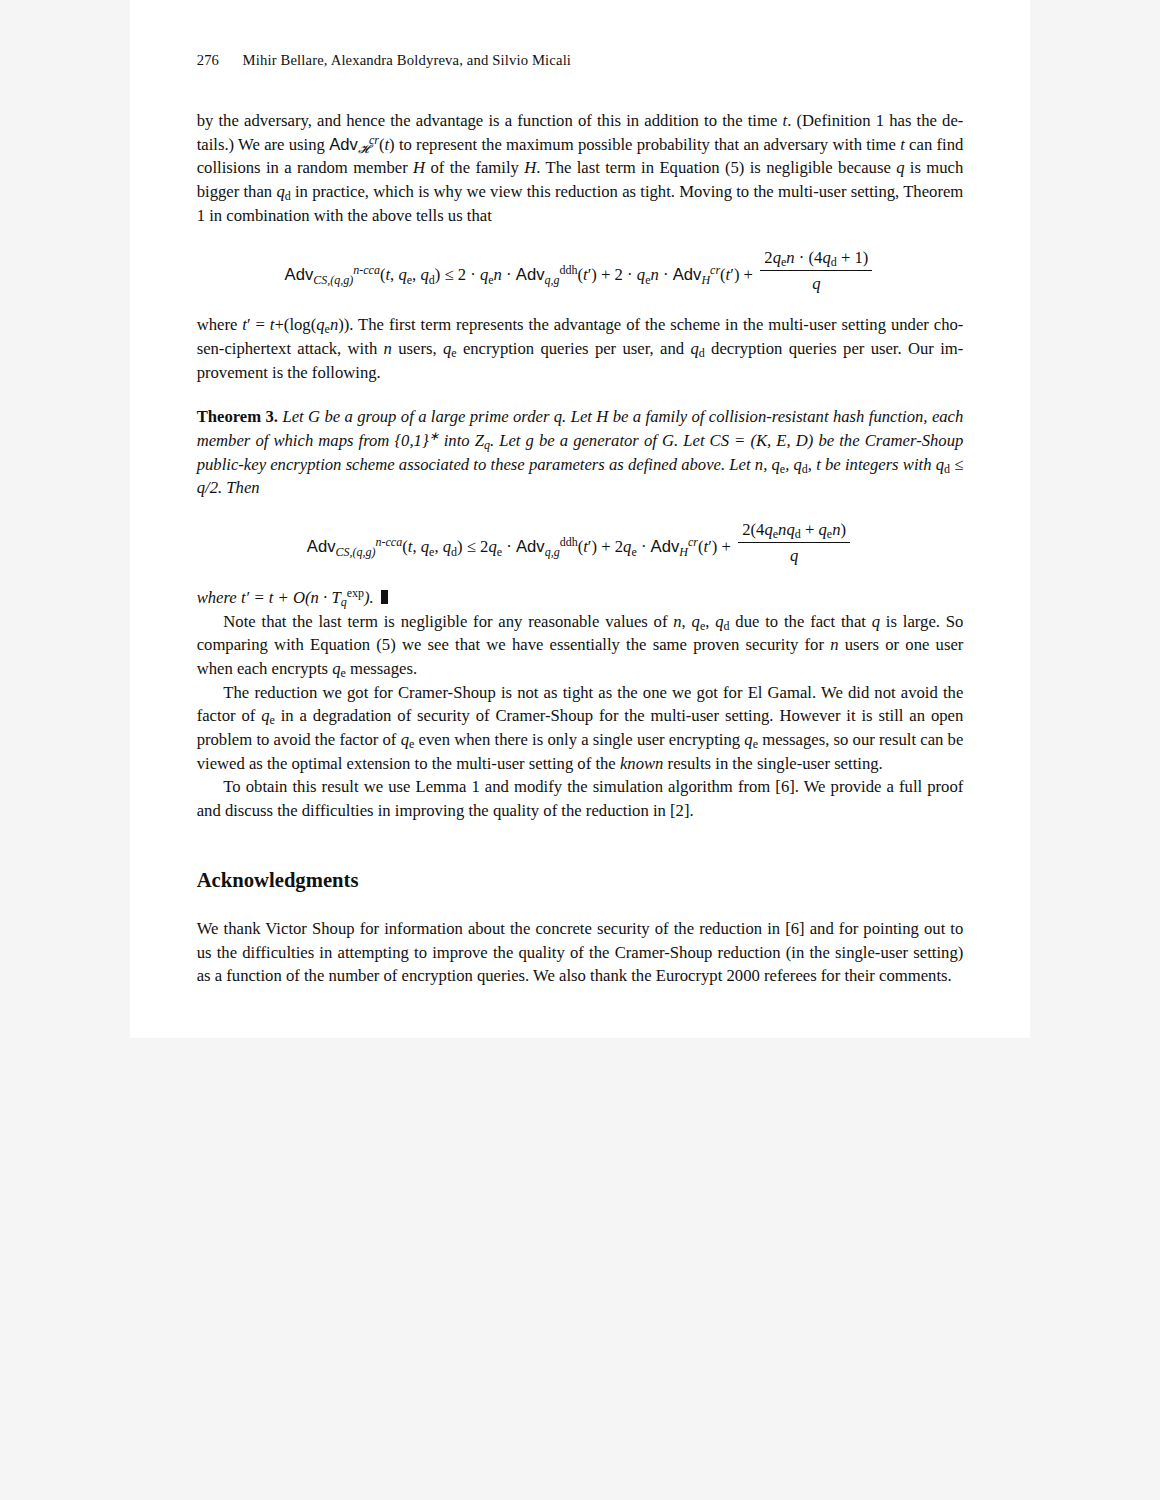276 Mihir Bellare, Alexandra Boldyreva, and Silvio Micali
by the adversary, and hence the advantage is a function of this in addition to the time t. (Definition 1 has the details.) We are using Adv𝓗cr(t) to represent the maximum possible probability that an adversary with time t can find collisions in a random member H of the family H. The last term in Equation (5) is negligible because q is much bigger than qd in practice, which is why we view this reduction as tight. Moving to the multi-user setting, Theorem 1 in combination with the above tells us that
AdvCS,(q,g)n-cca(t, qe, qd) ≤ 2 · qen · Advq,gddh(t′) + 2 · qen · AdvHcr(t′) + 2qen · (4qd + 1) q
where t′ = t+(log(qen)). The first term represents the advantage of the scheme in the multi-user setting under chosen-ciphertext attack, with n users, qe encryption queries per user, and qd decryption queries per user. Our improvement is the following.
Theorem 3. Let G be a group of a large prime order q. Let H be a family of collision-resistant hash function, each member of which maps from {0,1}∗ into Zq. Let g be a generator of G. Let CS = (K, E, D) be the Cramer-Shoup public-key encryption scheme associated to these parameters as defined above. Let n, qe, qd, t be integers with qd ≤ q/2. Then
AdvCS,(q,g)n-cca(t, qe, qd) ≤ 2qe · Advq,gddh(t′) + 2qe · AdvHcr(t′) + 2(4qenqd + qen) q
where t′ = t + O(n · Tqexp).
Note that the last term is negligible for any reasonable values of n, qe, qd due to the fact that q is large. So comparing with Equation (5) we see that we have essentially the same proven security for n users or one user when each encrypts qe messages.
The reduction we got for Cramer-Shoup is not as tight as the one we got for El Gamal. We did not avoid the factor of qe in a degradation of security of Cramer-Shoup for the multi-user setting. However it is still an open problem to avoid the factor of qe even when there is only a single user encrypting qe messages, so our result can be viewed as the optimal extension to the multi-user setting of the known results in the single-user setting.
To obtain this result we use Lemma 1 and modify the simulation algorithm from [6]. We provide a full proof and discuss the difficulties in improving the quality of the reduction in [2].
Acknowledgments
We thank Victor Shoup for information about the concrete security of the reduction in [6] and for pointing out to us the difficulties in attempting to improve the quality of the Cramer-Shoup reduction (in the single-user setting) as a function of the number of encryption queries. We also thank the Eurocrypt 2000 referees for their comments.